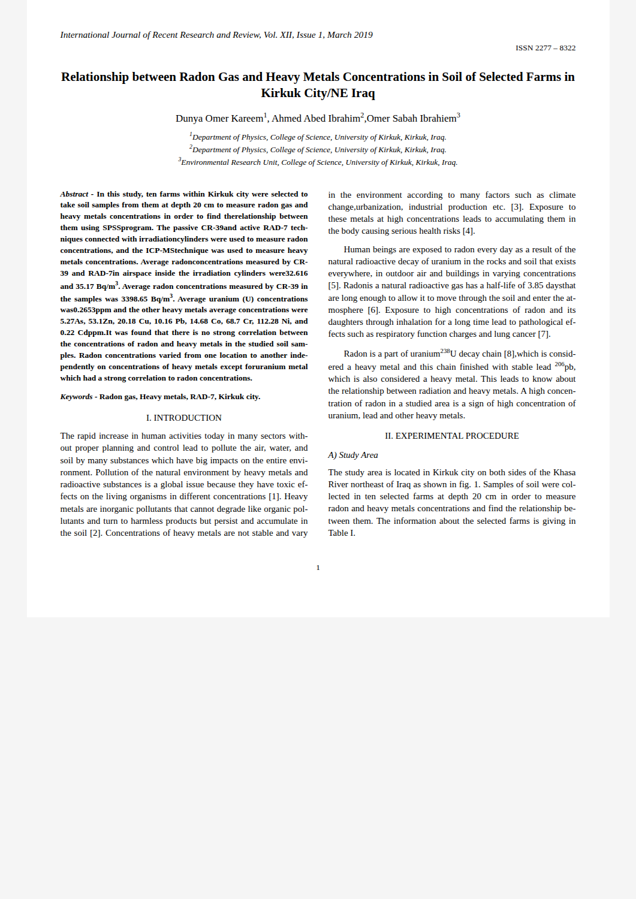International Journal of Recent Research and Review, Vol. XII, Issue 1, March 2019
ISSN 2277 – 8322
Relationship between Radon Gas and Heavy Metals Concentrations in Soil of Selected Farms in Kirkuk City/NE Iraq
Dunya Omer Kareem1, Ahmed Abed Ibrahim2,Omer Sabah Ibrahiem3
1Department of Physics, College of Science, University of Kirkuk, Kirkuk, Iraq.
2Department of Physics, College of Science, University of Kirkuk, Kirkuk, Iraq.
3Environmental Research Unit, College of Science, University of Kirkuk, Kirkuk, Iraq.
Abstract - In this study, ten farms within Kirkuk city were selected to take soil samples from them at depth 20 cm to measure radon gas and heavy metals concentrations in order to find therelationship between them using SPSSprogram. The passive CR-39and active RAD-7 techniques connected with irradiationcylinders were used to measure radon concentrations, and the ICP-MStechnique was used to measure heavy metals concentrations. Average radonconcentrations measured by CR-39 and RAD-7in airspace inside the irradiation cylinders were32.616 and 35.17 Bq/m3. Average radon concentrations measured by CR-39 in the samples was 3398.65 Bq/m3. Average uranium (U) concentrations was0.2653ppm and the other heavy metals average concentrations were 5.27As, 53.1Zn, 20.18 Cu, 10.16 Pb, 14.68 Co, 68.7 Cr, 112.28 Ni, and 0.22 Cdppm.It was found that there is no strong correlation between the concentrations of radon and heavy metals in the studied soil samples. Radon concentrations varied from one location to another independently on concentrations of heavy metals except foruranium metal which had a strong correlation to radon concentrations.
Keywords - Radon gas, Heavy metals, RAD-7, Kirkuk city.
I. INTRODUCTION
The rapid increase in human activities today in many sectors without proper planning and control lead to pollute the air, water, and soil by many substances which have big impacts on the entire environment. Pollution of the natural environment by heavy metals and radioactive substances is a global issue because they have toxic effects on the living organisms in different concentrations [1]. Heavy metals are inorganic pollutants that cannot degrade like organic pollutants and turn to harmless products but persist and accumulate in the soil [2]. Concentrations of heavy metals are not stable and vary in the environment according to many factors such as climate change,urbanization, industrial production etc. [3]. Exposure to these metals at high concentrations leads to accumulating them in the body causing serious health risks [4].
Human beings are exposed to radon every day as a result of the natural radioactive decay of uranium in the rocks and soil that exists everywhere, in outdoor air and buildings in varying concentrations [5]. Radonis a natural radioactive gas has a half-life of 3.85 daysthat are long enough to allow it to move through the soil and enter the atmosphere [6]. Exposure to high concentrations of radon and its daughters through inhalation for a long time lead to pathological effects such as respiratory function charges and lung cancer [7].
Radon is a part of uranium238U decay chain [8],which is considered a heavy metal and this chain finished with stable lead 206pb, which is also considered a heavy metal. This leads to know about the relationship between radiation and heavy metals. A high concentration of radon in a studied area is a sign of high concentration of uranium, lead and other heavy metals.
II. EXPERIMENTAL PROCEDURE
A) Study Area
The study area is located in Kirkuk city on both sides of the Khasa River northeast of Iraq as shown in fig. 1. Samples of soil were collected in ten selected farms at depth 20 cm in order to measure radon and heavy metals concentrations and find the relationship between them. The information about the selected farms is giving in Table I.
1